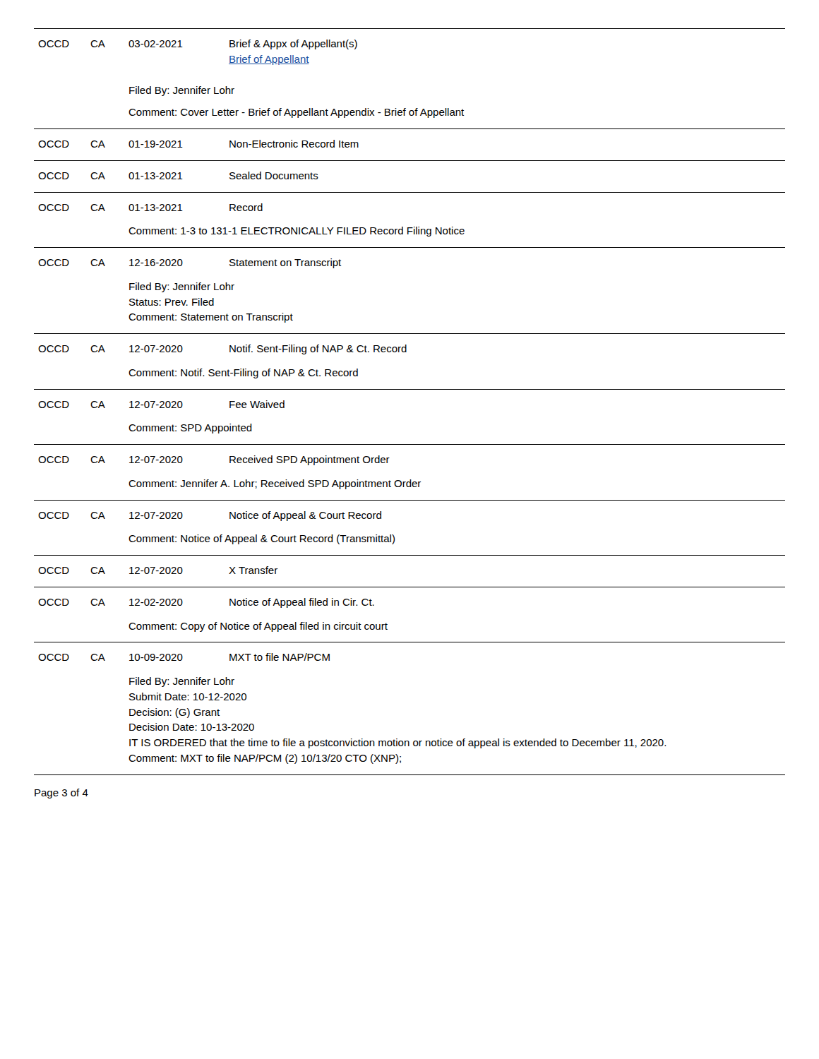| OCCD | CA | 03-02-2021 | Brief & Appx of Appellant(s) Brief of Appellant |
| | Filed By: Jennifer Lohr Comment: Cover Letter - Brief of Appellant Appendix - Brief of Appellant |
| OCCD | CA | 01-19-2021 | Non-Electronic Record Item |
| OCCD | CA | 01-13-2021 | Sealed Documents |
| OCCD | CA | 01-13-2021 | Record |
| | Comment: 1-3 to 131-1 ELECTRONICALLY FILED Record Filing Notice |
| OCCD | CA | 12-16-2020 | Statement on Transcript |
| | Filed By: Jennifer Lohr Status: Prev. Filed Comment: Statement on Transcript |
| OCCD | CA | 12-07-2020 | Notif. Sent-Filing of NAP & Ct. Record |
| | Comment: Notif. Sent-Filing of NAP & Ct. Record |
| OCCD | CA | 12-07-2020 | Fee Waived |
| | Comment: SPD Appointed |
| OCCD | CA | 12-07-2020 | Received SPD Appointment Order |
| | Comment: Jennifer A. Lohr; Received SPD Appointment Order |
| OCCD | CA | 12-07-2020 | Notice of Appeal & Court Record |
| | Comment: Notice of Appeal & Court Record (Transmittal) |
| OCCD | CA | 12-07-2020 | X Transfer |
| OCCD | CA | 12-02-2020 | Notice of Appeal filed in Cir. Ct. |
| | Comment: Copy of Notice of Appeal filed in circuit court |
| OCCD | CA | 10-09-2020 | MXT to file NAP/PCM |
| | Filed By: Jennifer Lohr Submit Date: 10-12-2020 Decision: (G) Grant Decision Date: 10-13-2020 IT IS ORDERED that the time to file a postconviction motion or notice of appeal is extended to December 11, 2020. Comment: MXT to file NAP/PCM (2) 10/13/20 CTO (XNP); |
Page 3 of 4